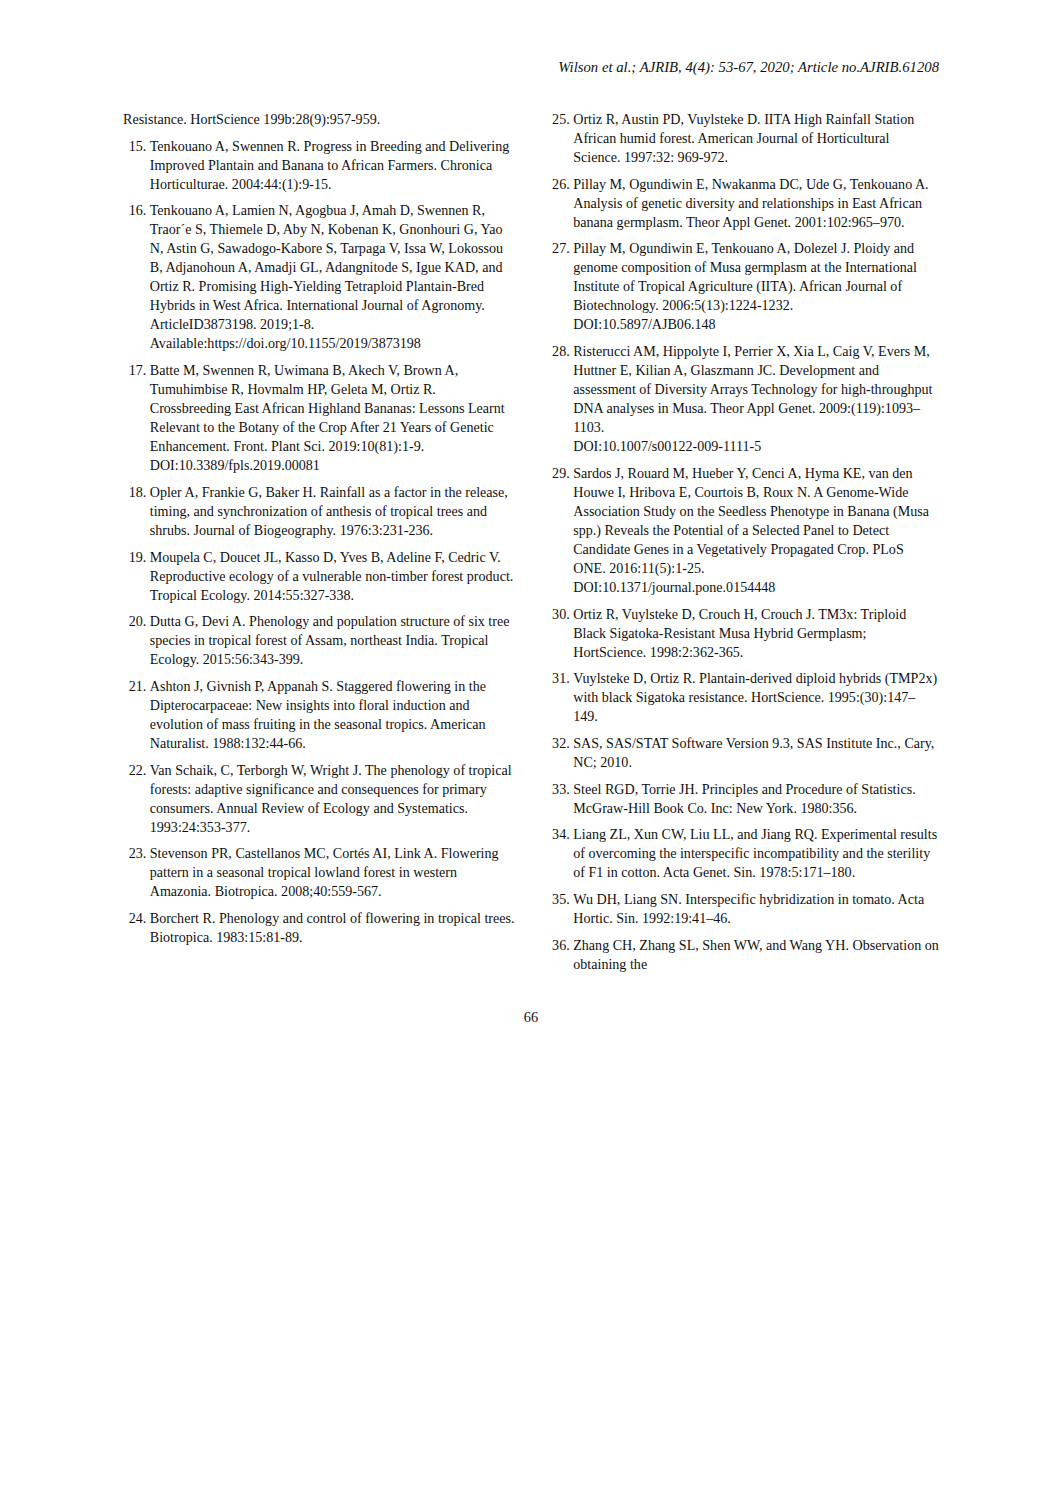Wilson et al.; AJRIB, 4(4): 53-67, 2020; Article no.AJRIB.61208
Resistance. HortScience 199b:28(9):957-959.
Tenkouano A, Swennen R. Progress in Breeding and Delivering Improved Plantain and Banana to African Farmers. Chronica Horticulturae. 2004:44:(1):9-15.
Tenkouano A, Lamien N, Agogbua J, Amah D, Swennen R, Traor´e S, Thiemele D, Aby N, Kobenan K, Gnonhouri G, Yao N, Astin G, Sawadogo-Kabore S, Tarpaga V, Issa W, Lokossou B, Adjanohoun A, Amadji GL, Adangnitode S, Igue KAD, and Ortiz R. Promising High-Yielding Tetraploid Plantain-Bred Hybrids in West Africa. International Journal of Agronomy. ArticleID3873198. 2019;1-8.
Available:https://doi.org/10.1155/2019/3873198
Batte M, Swennen R, Uwimana B, Akech V, Brown A, Tumuhimbise R, Hovmalm HP, Geleta M, Ortiz R. Crossbreeding East African Highland Bananas: Lessons Learnt Relevant to the Botany of the Crop After 21 Years of Genetic Enhancement. Front. Plant Sci. 2019:10(81):1-9.
DOI:10.3389/fpls.2019.00081
Opler A, Frankie G, Baker H. Rainfall as a factor in the release, timing, and synchronization of anthesis of tropical trees and shrubs. Journal of Biogeography. 1976:3:231-236.
Moupela C, Doucet JL, Kasso D, Yves B, Adeline F, Cedric V. Reproductive ecology of a vulnerable non-timber forest product. Tropical Ecology. 2014:55:327-338.
Dutta G, Devi A. Phenology and population structure of six tree species in tropical forest of Assam, northeast India. Tropical Ecology. 2015:56:343-399.
Ashton J, Givnish P, Appanah S. Staggered flowering in the Dipterocarpaceae: New insights into floral induction and evolution of mass fruiting in the seasonal tropics. American Naturalist. 1988:132:44-66.
Van Schaik, C, Terborgh W, Wright J. The phenology of tropical forests: adaptive significance and consequences for primary consumers. Annual Review of Ecology and Systematics. 1993:24:353-377.
Stevenson PR, Castellanos MC, Cortés AI, Link A. Flowering pattern in a seasonal tropical lowland forest in western Amazonia. Biotropica. 2008;40:559-567.
Borchert R. Phenology and control of flowering in tropical trees. Biotropica. 1983:15:81-89.
Ortiz R, Austin PD, Vuylsteke D. IITA High Rainfall Station African humid forest. American Journal of Horticultural Science. 1997:32: 969-972.
Pillay M, Ogundiwin E, Nwakanma DC, Ude G, Tenkouano A. Analysis of genetic diversity and relationships in East African banana germplasm. Theor Appl Genet. 2001:102:965–970.
Pillay M, Ogundiwin E, Tenkouano A, Dolezel J. Ploidy and genome composition of Musa germplasm at the International Institute of Tropical Agriculture (IITA). African Journal of Biotechnology. 2006:5(13):1224-1232.
DOI:10.5897/AJB06.148
Risterucci AM, Hippolyte I, Perrier X, Xia L, Caig V, Evers M, Huttner E, Kilian A, Glaszmann JC. Development and assessment of Diversity Arrays Technology for high-throughput DNA analyses in Musa. Theor Appl Genet. 2009:(119):1093–1103.
DOI:10.1007/s00122-009-1111-5
Sardos J, Rouard M, Hueber Y, Cenci A, Hyma KE, van den Houwe I, Hribova E, Courtois B, Roux N. A Genome-Wide Association Study on the Seedless Phenotype in Banana (Musa spp.) Reveals the Potential of a Selected Panel to Detect Candidate Genes in a Vegetatively Propagated Crop. PLoS ONE. 2016:11(5):1-25.
DOI:10.1371/journal.pone.0154448
Ortiz R, Vuylsteke D, Crouch H, Crouch J. TM3x: Triploid Black Sigatoka-Resistant Musa Hybrid Germplasm; HortScience. 1998:2:362-365.
Vuylsteke D, Ortiz R. Plantain-derived diploid hybrids (TMP2x) with black Sigatoka resistance. HortScience. 1995:(30):147–149.
SAS, SAS/STAT Software Version 9.3, SAS Institute Inc., Cary, NC; 2010.
Steel RGD, Torrie JH. Principles and Procedure of Statistics. McGraw-Hill Book Co. Inc: New York. 1980:356.
Liang ZL, Xun CW, Liu LL, and Jiang RQ. Experimental results of overcoming the interspecific incompatibility and the sterility of F1 in cotton. Acta Genet. Sin. 1978:5:171–180.
Wu DH, Liang SN. Interspecific hybridization in tomato. Acta Hortic. Sin. 1992:19:41–46.
Zhang CH, Zhang SL, Shen WW, and Wang YH. Observation on obtaining the
66